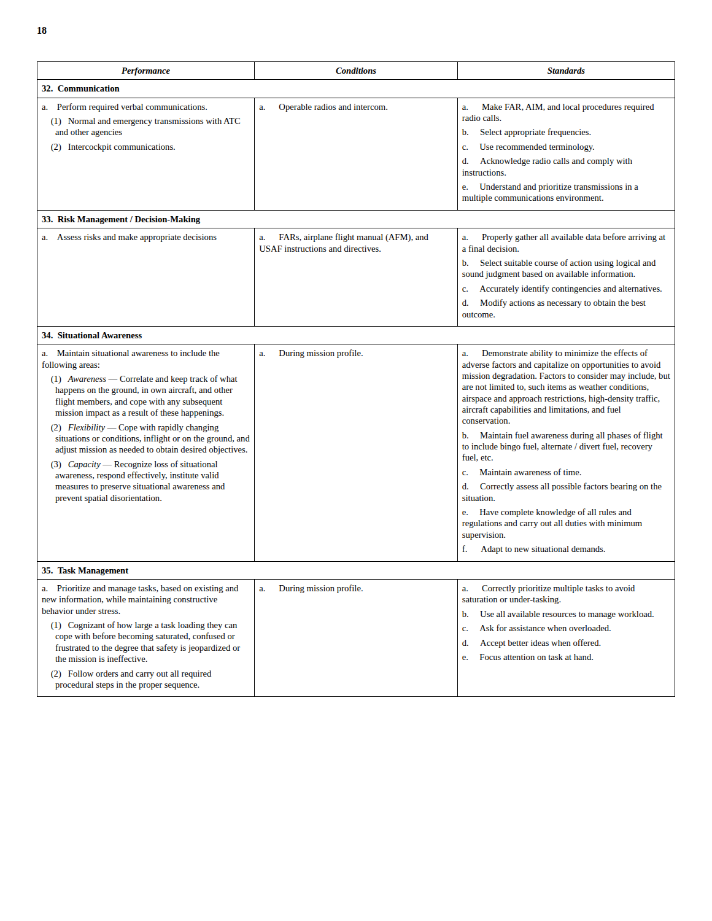18
| Performance | Conditions | Standards |
| --- | --- | --- |
| 32. Communication |
| a. Perform required verbal communications. (1) Normal and emergency transmissions with ATC and other agencies (2) Intercockpit communications. | a. Operable radios and intercom. | a. Make FAR, AIM, and local procedures required radio calls. b. Select appropriate frequencies. c. Use recommended terminology. d. Acknowledge radio calls and comply with instructions. e. Understand and prioritize transmissions in a multiple communications environment. |
| 33. Risk Management / Decision-Making |
| a. Assess risks and make appropriate decisions | a. FARs, airplane flight manual (AFM), and USAF instructions and directives. | a. Properly gather all available data before arriving at a final decision. b. Select suitable course of action using logical and sound judgment based on available information. c. Accurately identify contingencies and alternatives. d. Modify actions as necessary to obtain the best outcome. |
| 34. Situational Awareness |
| a. Maintain situational awareness to include the following areas: (1) Awareness — Correlate and keep track of what happens on the ground, in own aircraft, and other flight members, and cope with any subsequent mission impact as a result of these happenings. (2) Flexibility — Cope with rapidly changing situations or conditions, inflight or on the ground, and adjust mission as needed to obtain desired objectives. (3) Capacity — Recognize loss of situational awareness, respond effectively, institute valid measures to preserve situational awareness and prevent spatial disorientation. | a. During mission profile. | a. Demonstrate ability to minimize the effects of adverse factors and capitalize on opportunities to avoid mission degradation. Factors to consider may include, but are not limited to, such items as weather conditions, airspace and approach restrictions, high-density traffic, aircraft capabilities and limitations, and fuel conservation. b. Maintain fuel awareness during all phases of flight to include bingo fuel, alternate / divert fuel, recovery fuel, etc. c. Maintain awareness of time. d. Correctly assess all possible factors bearing on the situation. e. Have complete knowledge of all rules and regulations and carry out all duties with minimum supervision. f. Adapt to new situational demands. |
| 35. Task Management |
| a. Prioritize and manage tasks, based on existing and new information, while maintaining constructive behavior under stress. (1) Cognizant of how large a task loading they can cope with before becoming saturated, confused or frustrated to the degree that safety is jeopardized or the mission is ineffective. (2) Follow orders and carry out all required procedural steps in the proper sequence. | a. During mission profile. | a. Correctly prioritize multiple tasks to avoid saturation or under-tasking. b. Use all available resources to manage workload. c. Ask for assistance when overloaded. d. Accept better ideas when offered. e. Focus attention on task at hand. |